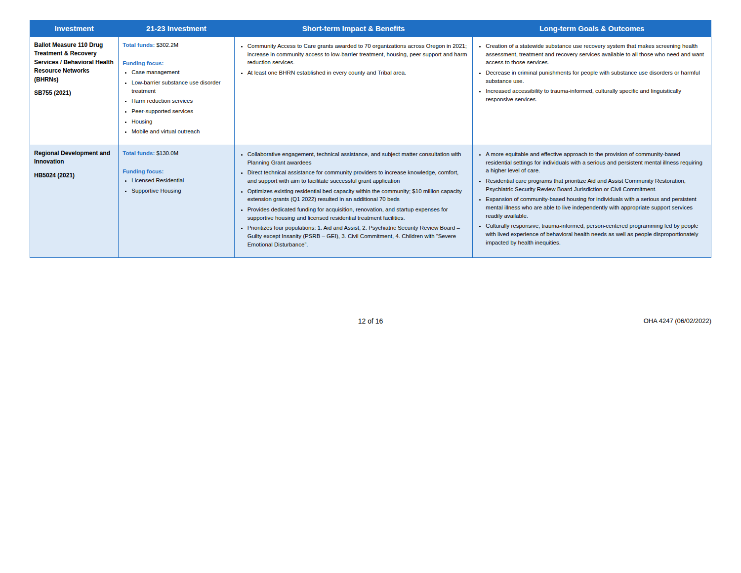| Investment | 21-23 Investment | Short-term Impact & Benefits | Long-term Goals & Outcomes |
| --- | --- | --- | --- |
| Ballot Measure 110 Drug Treatment & Recovery Services / Behavioral Health Resource Networks (BHRNs) SB755 (2021) | Total funds: $302.2M Funding focus: Case management Low-barrier substance use disorder treatment Harm reduction services Peer-supported services Housing Mobile and virtual outreach | Community Access to Care grants awarded to 70 organizations across Oregon in 2021; increase in community access to low-barrier treatment, housing, peer support and harm reduction services. At least one BHRN established in every county and Tribal area. | Creation of a statewide substance use recovery system that makes screening health assessment, treatment and recovery services available to all those who need and want access to those services. Decrease in criminal punishments for people with substance use disorders or harmful substance use. Increased accessibility to trauma-informed, culturally specific and linguistically responsive services. |
| Regional Development and Innovation HB5024 (2021) | Total funds: $130.0M Funding focus: Licensed Residential Supportive Housing | Collaborative engagement, technical assistance, and subject matter consultation with Planning Grant awardees Direct technical assistance for community providers to increase knowledge, comfort, and support with aim to facilitate successful grant application Optimizes existing residential bed capacity within the community; $10 million capacity extension grants (Q1 2022) resulted in an additional 70 beds Provides dedicated funding for acquisition, renovation, and startup expenses for supportive housing and licensed residential treatment facilities. Prioritizes four populations: 1. Aid and Assist, 2. Psychiatric Security Review Board – Guilty except Insanity (PSRB – GEI), 3. Civil Commitment, 4. Children with “Severe Emotional Disturbance”. | A more equitable and effective approach to the provision of community-based residential settings for individuals with a serious and persistent mental illness requiring a higher level of care. Residential care programs that prioritize Aid and Assist Community Restoration, Psychiatric Security Review Board Jurisdiction or Civil Commitment. Expansion of community-based housing for individuals with a serious and persistent mental illness who are able to live independently with appropriate support services readily available. Culturally responsive, trauma-informed, person-centered programming led by people with lived experience of behavioral health needs as well as people disproportionately impacted by health inequities. |
12 of 16
OHA 4247 (06/02/2022)